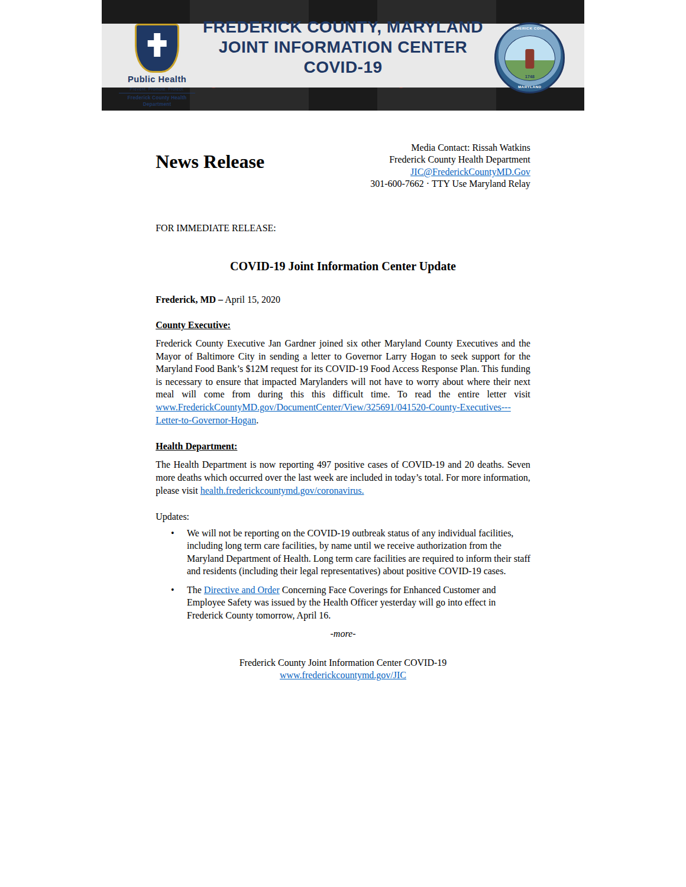FREDERICK COUNTY, MARYLAND
JOINT INFORMATION CENTER
COVID-19
Public Health
Prevent. Promote. Protect.
Frederick County Health Department
FREDERICK COUNTY
1748
MARYLAND
News Release
Media Contact: Rissah Watkins
Frederick County Health Department
JIC@FrederickCountyMD.Gov
301-600-7662 · TTY Use Maryland Relay
FOR IMMEDIATE RELEASE:
COVID-19 Joint Information Center Update
Frederick, MD – April 15, 2020
County Executive:
Frederick County Executive Jan Gardner joined six other Maryland County Executives and the Mayor of Baltimore City in sending a letter to Governor Larry Hogan to seek support for the Maryland Food Bank’s $12M request for its COVID-19 Food Access Response Plan. This funding is necessary to ensure that impacted Marylanders will not have to worry about where their next meal will come from during this this difficult time. To read the entire letter visit www.FrederickCountyMD.gov/DocumentCenter/View/325691/041520-County-Executives---Letter-to-Governor-Hogan.
Health Department:
The Health Department is now reporting 497 positive cases of COVID-19 and 20 deaths. Seven more deaths which occurred over the last week are included in today’s total. For more information, please visit health.frederickcountymd.gov/coronavirus.
Updates:
We will not be reporting on the COVID-19 outbreak status of any individual facilities, including long term care facilities, by name until we receive authorization from the Maryland Department of Health. Long term care facilities are required to inform their staff and residents (including their legal representatives) about positive COVID-19 cases.
The Directive and Order Concerning Face Coverings for Enhanced Customer and Employee Safety was issued by the Health Officer yesterday will go into effect in Frederick County tomorrow, April 16.
-more-
Frederick County Joint Information Center COVID-19
www.frederickcountymd.gov/JIC